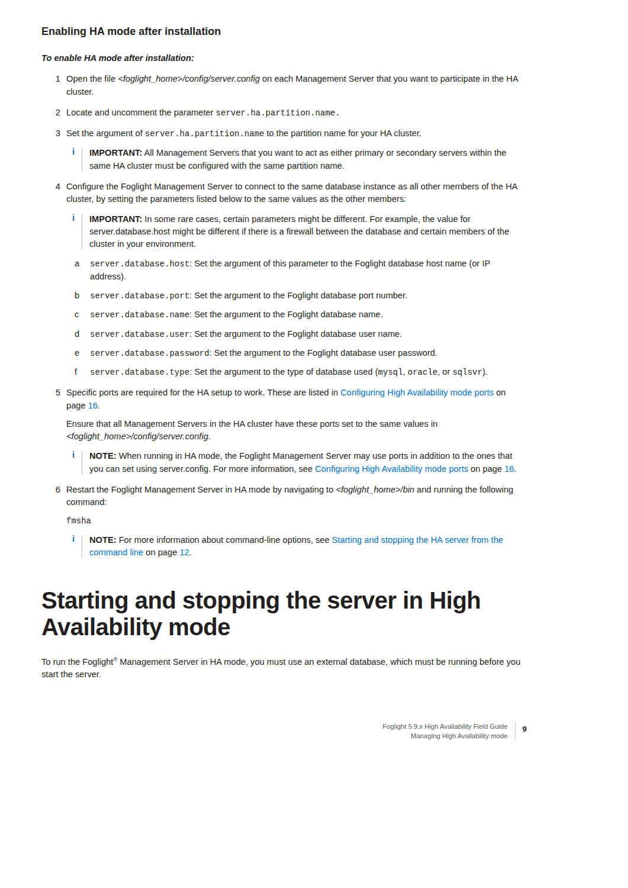Enabling HA mode after installation
To enable HA mode after installation:
Open the file <foglight_home>/config/server.config on each Management Server that you want to participate in the HA cluster.
Locate and uncomment the parameter server.ha.partition.name.
Set the argument of server.ha.partition.name to the partition name for your HA cluster.
i
IMPORTANT: All Management Servers that you want to act as either primary or secondary servers within the same HA cluster must be configured with the same partition name.
Configure the Foglight Management Server to connect to the same database instance as all other members of the HA cluster, by setting the parameters listed below to the same values as the other members:
i
IMPORTANT: In some rare cases, certain parameters might be different. For example, the value for server.database.host might be different if there is a firewall between the database and certain members of the cluster in your environment.
server.database.host: Set the argument of this parameter to the Foglight database host name (or IP address).
server.database.port: Set the argument to the Foglight database port number.
server.database.name: Set the argument to the Foglight database name.
server.database.user: Set the argument to the Foglight database user name.
server.database.password: Set the argument to the Foglight database user password.
server.database.type: Set the argument to the type of database used (mysql, oracle, or sqlsvr).
Specific ports are required for the HA setup to work. These are listed in Configuring High Availability mode ports on page 16.
Ensure that all Management Servers in the HA cluster have these ports set to the same values in <foglight_home>/config/server.config.
i
NOTE: When running in HA mode, the Foglight Management Server may use ports in addition to the ones that you can set using server.config. For more information, see Configuring High Availability mode ports on page 16.
Restart the Foglight Management Server in HA mode by navigating to <foglight_home>/bin and running the following command:
fmsha
i
NOTE: For more information about command-line options, see Starting and stopping the HA server from the command line on page 12.
Starting and stopping the server in High Availability mode
To run the Foglight® Management Server in HA mode, you must use an external database, which must be running before you start the server.
Foglight 5.9.x High Availability Field Guide
Managing High Availability mode
9